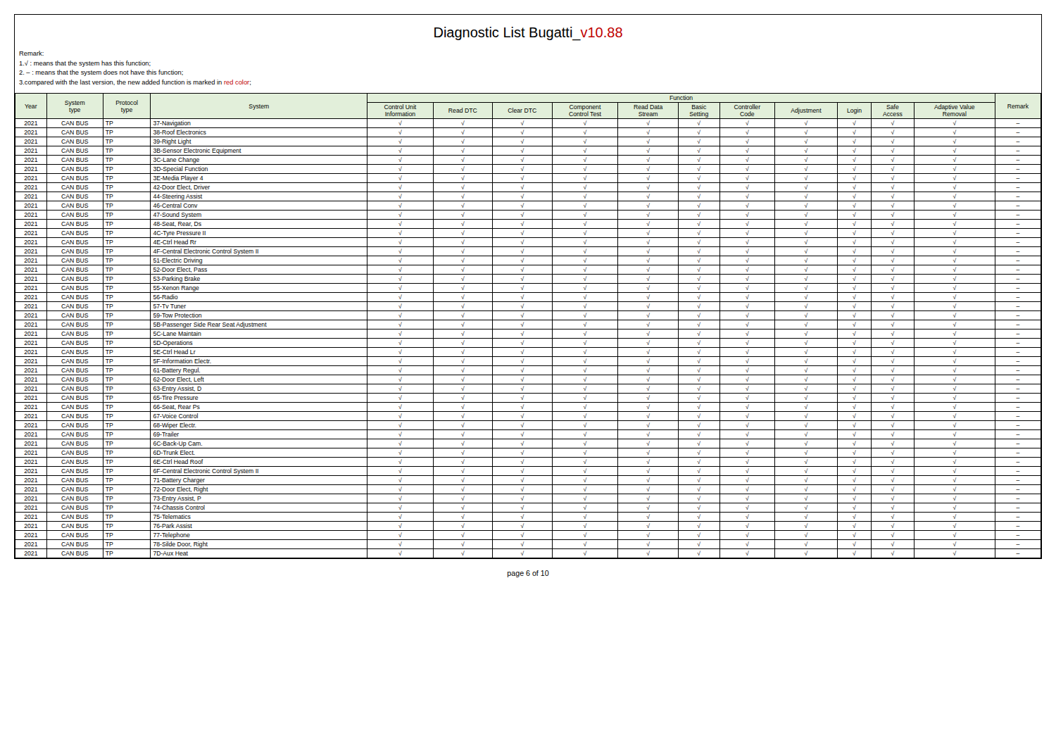Diagnostic List Bugatti_v10.88
Remark:
1.√ : means that the system has this function;
2. – : means that the system does not have this function;
3.compared with the last version, the new added function is marked in red color;
| Year | System type | Protocol type | System | Function | Remark |
| --- | --- | --- | --- | --- | --- |
| Control Unit Information | Read DTC | Clear DTC | Component Control Test | Read Data Stream | Basic Setting | Controller Code | Adjustment | Login | Safe Access | Adaptive Value Removal |
| 2021 | CAN BUS | TP | 37-Navigation | √ | √ | √ | √ | √ | √ | √ | √ | √ | √ | √ | – |
| 2021 | CAN BUS | TP | 38-Roof Electronics | √ | √ | √ | √ | √ | √ | √ | √ | √ | √ | √ | – |
| 2021 | CAN BUS | TP | 39-Right Light | √ | √ | √ | √ | √ | √ | √ | √ | √ | √ | √ | – |
| 2021 | CAN BUS | TP | 3B-Sensor Electronic Equipment | √ | √ | √ | √ | √ | √ | √ | √ | √ | √ | √ | – |
| 2021 | CAN BUS | TP | 3C-Lane Change | √ | √ | √ | √ | √ | √ | √ | √ | √ | √ | √ | – |
| 2021 | CAN BUS | TP | 3D-Special Function | √ | √ | √ | √ | √ | √ | √ | √ | √ | √ | √ | – |
| 2021 | CAN BUS | TP | 3E-Media Player 4 | √ | √ | √ | √ | √ | √ | √ | √ | √ | √ | √ | – |
| 2021 | CAN BUS | TP | 42-Door Elect, Driver | √ | √ | √ | √ | √ | √ | √ | √ | √ | √ | √ | – |
| 2021 | CAN BUS | TP | 44-Steering Assist | √ | √ | √ | √ | √ | √ | √ | √ | √ | √ | √ | – |
| 2021 | CAN BUS | TP | 46-Central Conv | √ | √ | √ | √ | √ | √ | √ | √ | √ | √ | √ | – |
| 2021 | CAN BUS | TP | 47-Sound System | √ | √ | √ | √ | √ | √ | √ | √ | √ | √ | √ | – |
| 2021 | CAN BUS | TP | 48-Seat, Rear, Ds | √ | √ | √ | √ | √ | √ | √ | √ | √ | √ | √ | – |
| 2021 | CAN BUS | TP | 4C-Tyre Pressure II | √ | √ | √ | √ | √ | √ | √ | √ | √ | √ | √ | – |
| 2021 | CAN BUS | TP | 4E-Ctrl Head Rr | √ | √ | √ | √ | √ | √ | √ | √ | √ | √ | √ | – |
| 2021 | CAN BUS | TP | 4F-Central Electronic Control System II | √ | √ | √ | √ | √ | √ | √ | √ | √ | √ | √ | – |
| 2021 | CAN BUS | TP | 51-Electric Driving | √ | √ | √ | √ | √ | √ | √ | √ | √ | √ | √ | – |
| 2021 | CAN BUS | TP | 52-Door Elect, Pass | √ | √ | √ | √ | √ | √ | √ | √ | √ | √ | √ | – |
| 2021 | CAN BUS | TP | 53-Parking Brake | √ | √ | √ | √ | √ | √ | √ | √ | √ | √ | √ | – |
| 2021 | CAN BUS | TP | 55-Xenon Range | √ | √ | √ | √ | √ | √ | √ | √ | √ | √ | √ | – |
| 2021 | CAN BUS | TP | 56-Radio | √ | √ | √ | √ | √ | √ | √ | √ | √ | √ | √ | – |
| 2021 | CAN BUS | TP | 57-Tv Tuner | √ | √ | √ | √ | √ | √ | √ | √ | √ | √ | √ | – |
| 2021 | CAN BUS | TP | 59-Tow Protection | √ | √ | √ | √ | √ | √ | √ | √ | √ | √ | √ | – |
| 2021 | CAN BUS | TP | 5B-Passenger Side Rear Seat Adjustment | √ | √ | √ | √ | √ | √ | √ | √ | √ | √ | √ | – |
| 2021 | CAN BUS | TP | 5C-Lane Maintain | √ | √ | √ | √ | √ | √ | √ | √ | √ | √ | √ | – |
| 2021 | CAN BUS | TP | 5D-Operations | √ | √ | √ | √ | √ | √ | √ | √ | √ | √ | √ | – |
| 2021 | CAN BUS | TP | 5E-Ctrl Head Lr | √ | √ | √ | √ | √ | √ | √ | √ | √ | √ | √ | – |
| 2021 | CAN BUS | TP | 5F-Information Electr. | √ | √ | √ | √ | √ | √ | √ | √ | √ | √ | √ | – |
| 2021 | CAN BUS | TP | 61-Battery Regul. | √ | √ | √ | √ | √ | √ | √ | √ | √ | √ | √ | – |
| 2021 | CAN BUS | TP | 62-Door Elect, Left | √ | √ | √ | √ | √ | √ | √ | √ | √ | √ | √ | – |
| 2021 | CAN BUS | TP | 63-Entry Assist, D | √ | √ | √ | √ | √ | √ | √ | √ | √ | √ | √ | – |
| 2021 | CAN BUS | TP | 65-Tire Pressure | √ | √ | √ | √ | √ | √ | √ | √ | √ | √ | √ | – |
| 2021 | CAN BUS | TP | 66-Seat, Rear Ps | √ | √ | √ | √ | √ | √ | √ | √ | √ | √ | √ | – |
| 2021 | CAN BUS | TP | 67-Voice Control | √ | √ | √ | √ | √ | √ | √ | √ | √ | √ | √ | – |
| 2021 | CAN BUS | TP | 68-Wiper Electr. | √ | √ | √ | √ | √ | √ | √ | √ | √ | √ | √ | – |
| 2021 | CAN BUS | TP | 69-Trailer | √ | √ | √ | √ | √ | √ | √ | √ | √ | √ | √ | – |
| 2021 | CAN BUS | TP | 6C-Back-Up Cam. | √ | √ | √ | √ | √ | √ | √ | √ | √ | √ | √ | – |
| 2021 | CAN BUS | TP | 6D-Trunk Elect. | √ | √ | √ | √ | √ | √ | √ | √ | √ | √ | √ | – |
| 2021 | CAN BUS | TP | 6E-Ctrl Head Roof | √ | √ | √ | √ | √ | √ | √ | √ | √ | √ | √ | – |
| 2021 | CAN BUS | TP | 6F-Central Electronic Control System II | √ | √ | √ | √ | √ | √ | √ | √ | √ | √ | √ | – |
| 2021 | CAN BUS | TP | 71-Battery Charger | √ | √ | √ | √ | √ | √ | √ | √ | √ | √ | √ | – |
| 2021 | CAN BUS | TP | 72-Door Elect, Right | √ | √ | √ | √ | √ | √ | √ | √ | √ | √ | √ | – |
| 2021 | CAN BUS | TP | 73-Entry Assist, P | √ | √ | √ | √ | √ | √ | √ | √ | √ | √ | √ | – |
| 2021 | CAN BUS | TP | 74-Chassis Control | √ | √ | √ | √ | √ | √ | √ | √ | √ | √ | √ | – |
| 2021 | CAN BUS | TP | 75-Telematics | √ | √ | √ | √ | √ | √ | √ | √ | √ | √ | √ | – |
| 2021 | CAN BUS | TP | 76-Park Assist | √ | √ | √ | √ | √ | √ | √ | √ | √ | √ | √ | – |
| 2021 | CAN BUS | TP | 77-Telephone | √ | √ | √ | √ | √ | √ | √ | √ | √ | √ | √ | – |
| 2021 | CAN BUS | TP | 78-Silde Door, Right | √ | √ | √ | √ | √ | √ | √ | √ | √ | √ | √ | – |
| 2021 | CAN BUS | TP | 7D-Aux Heat | √ | √ | √ | √ | √ | √ | √ | √ | √ | √ | √ | – |
page 6 of 10